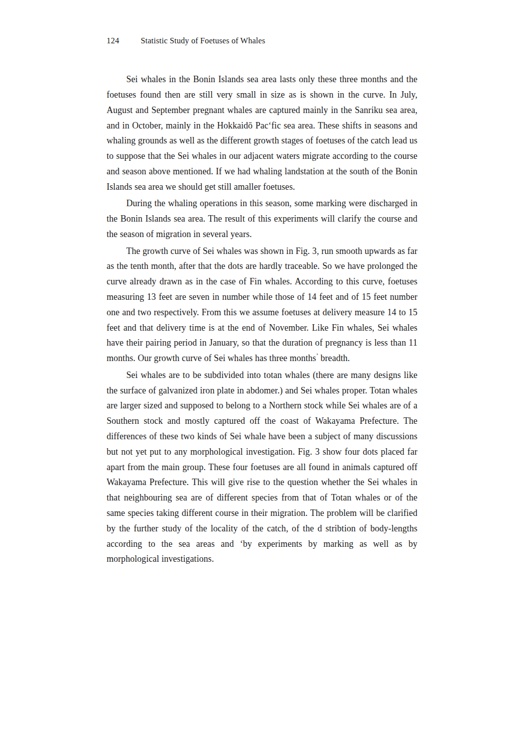124
Statistic Study of Foetuses of Whales
Sei whales in the Bonin Islands sea area lasts only these three months and the foetuses found then are still very small in size as is shown in the curve. In July, August and September pregnant whales are captured mainly in the Sanriku sea area, and in October, mainly in the Hokkaidō Pac‘fic sea area. These shifts in seasons and whaling grounds as well as the different growth stages of foetuses of the catch lead us to suppose that the Sei whales in our adjacent waters migrate according to the course and season above mentioned. If we had whaling landstation at the south of the Bonin Islands sea area we should get still amaller foetuses.
During the whaling operations in this season, some marking were discharged in the Bonin Islands sea area. The result of this experiments will clarify the course and the season of migration in several years.
The growth curve of Sei whales was shown in Fig. 3, run smooth upwards as far as the tenth month, after that the dots are hardly traceable. So we have prolonged the curve already drawn as in the case of Fin whales. According to this curve, foetuses measuring 13 feet are seven in number while those of 14 feet and of 15 feet number one and two respectively. From this we assume foetuses at delivery measure 14 to 15 feet and that delivery time is at the end of November. Like Fin whales, Sei whales have their pairing period in January, so that the duration of pregnancy is less than 11 months. Our growth curve of Sei whales has three months’ breadth.
Sei whales are to be subdivided into totan whales (there are many designs like the surface of galvanized iron plate in abdomer.) and Sei whales proper. Totan whales are larger sized and supposed to belong to a Northern stock while Sei whales are of a Southern stock and mostly captured off the coast of Wakayama Prefecture. The differences of these two kinds of Sei whale have been a subject of many discussions but not yet put to any morphological investigation. Fig. 3 show four dots placed far apart from the main group. These four foetuses are all found in animals captured off Wakayama Prefecture. This will give rise to the question whether the Sei whales in that neighbouring sea are of different species from that of Totan whales or of the same species taking different course in their migration. The problem will be clarified by the further study of the locality of the catch, of the d stribtion of body-lengths according to the sea areas and ‘by experiments by marking as well as by morphological investigations.